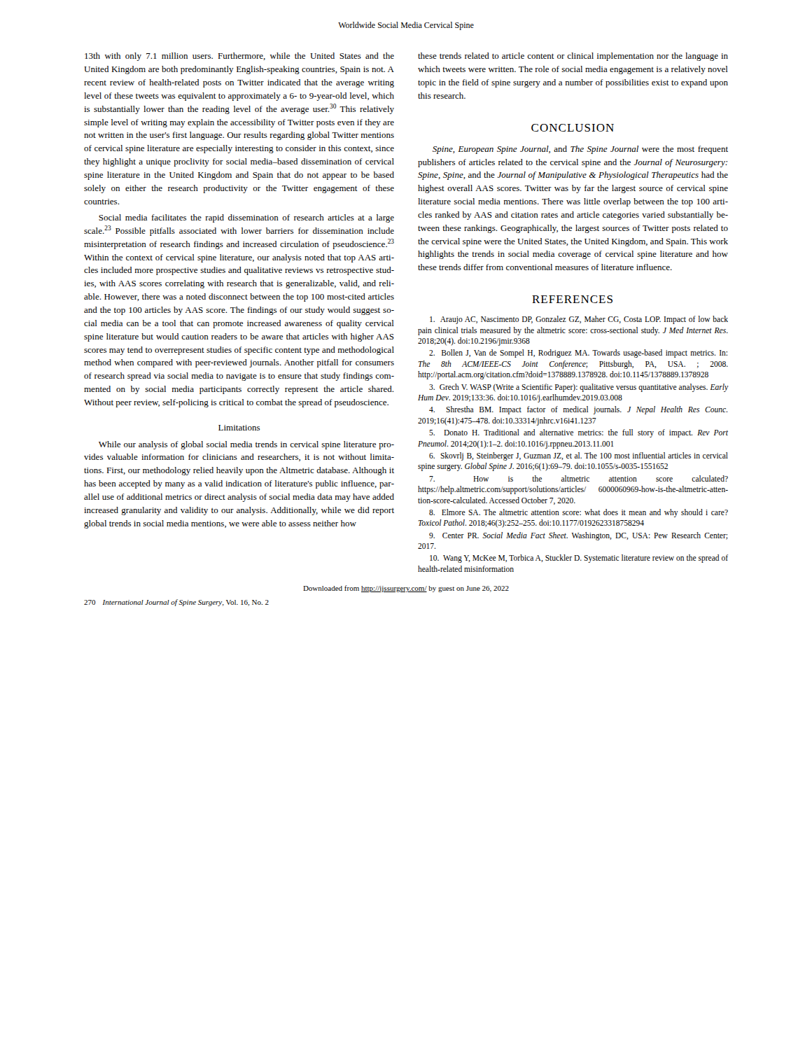Worldwide Social Media Cervical Spine
13th with only 7.1 million users. Furthermore, while the United States and the United Kingdom are both predominantly English-speaking countries, Spain is not. A recent review of health-related posts on Twitter indicated that the average writing level of these tweets was equivalent to approximately a 6- to 9-year-old level, which is substantially lower than the reading level of the average user.30 This relatively simple level of writing may explain the accessibility of Twitter posts even if they are not written in the user's first language. Our results regarding global Twitter mentions of cervical spine literature are especially interesting to consider in this context, since they highlight a unique proclivity for social media–based dissemination of cervical spine literature in the United Kingdom and Spain that do not appear to be based solely on either the research productivity or the Twitter engagement of these countries.
Social media facilitates the rapid dissemination of research articles at a large scale.23 Possible pitfalls associated with lower barriers for dissemination include misinterpretation of research findings and increased circulation of pseudoscience.23 Within the context of cervical spine literature, our analysis noted that top AAS articles included more prospective studies and qualitative reviews vs retrospective studies, with AAS scores correlating with research that is generalizable, valid, and reliable. However, there was a noted disconnect between the top 100 most-cited articles and the top 100 articles by AAS score. The findings of our study would suggest social media can be a tool that can promote increased awareness of quality cervical spine literature but would caution readers to be aware that articles with higher AAS scores may tend to overrepresent studies of specific content type and methodological method when compared with peer-reviewed journals. Another pitfall for consumers of research spread via social media to navigate is to ensure that study findings commented on by social media participants correctly represent the article shared. Without peer review, self-policing is critical to combat the spread of pseudoscience.
Limitations
While our analysis of global social media trends in cervical spine literature provides valuable information for clinicians and researchers, it is not without limitations. First, our methodology relied heavily upon the Altmetric database. Although it has been accepted by many as a valid indication of literature's public influence, parallel use of additional metrics or direct analysis of social media data may have added increased granularity and validity to our analysis. Additionally, while we did report global trends in social media mentions, we were able to assess neither how
these trends related to article content or clinical implementation nor the language in which tweets were written. The role of social media engagement is a relatively novel topic in the field of spine surgery and a number of possibilities exist to expand upon this research.
CONCLUSION
Spine, European Spine Journal, and The Spine Journal were the most frequent publishers of articles related to the cervical spine and the Journal of Neurosurgery: Spine, Spine, and the Journal of Manipulative & Physiological Therapeutics had the highest overall AAS scores. Twitter was by far the largest source of cervical spine literature social media mentions. There was little overlap between the top 100 articles ranked by AAS and citation rates and article categories varied substantially between these rankings. Geographically, the largest sources of Twitter posts related to the cervical spine were the United States, the United Kingdom, and Spain. This work highlights the trends in social media coverage of cervical spine literature and how these trends differ from conventional measures of literature influence.
REFERENCES
1. Araujo AC, Nascimento DP, Gonzalez GZ, Maher CG, Costa LOP. Impact of low back pain clinical trials measured by the altmetric score: cross-sectional study. J Med Internet Res. 2018;20(4). doi:10.2196/jmir.9368
2. Bollen J, Van de Sompel H, Rodriguez MA. Towards usage-based impact metrics. In: The 8th ACM/IEEE-CS Joint Conference; Pittsburgh, PA, USA. ; 2008. http://portal.acm.org/citation.cfm?doid=1378889.1378928. doi:10.1145/1378889.1378928
3. Grech V. WASP (Write a Scientific Paper): qualitative versus quantitative analyses. Early Hum Dev. 2019;133:36. doi:10.1016/j.earlhumdev.2019.03.008
4. Shrestha BM. Impact factor of medical journals. J Nepal Health Res Counc. 2019;16(41):475–478. doi:10.33314/jnhrc.v16i41.1237
5. Donato H. Traditional and alternative metrics: the full story of impact. Rev Port Pneumol. 2014;20(1):1–2. doi:10.1016/j.rppneu.2013.11.001
6. Skovrlj B, Steinberger J, Guzman JZ, et al. The 100 most influential articles in cervical spine surgery. Global Spine J. 2016;6(1):69–79. doi:10.1055/s-0035-1551652
7. How is the altmetric attention score calculated? https://help.altmetric.com/support/solutions/articles/ 6000060969-how-is-the-altmetric-attention-score-calculated. Accessed October 7, 2020.
8. Elmore SA. The altmetric attention score: what does it mean and why should i care? Toxicol Pathol. 2018;46(3):252–255. doi:10.1177/0192623318758294
9. Center PR. Social Media Fact Sheet. Washington, DC, USA: Pew Research Center; 2017.
10. Wang Y, McKee M, Torbica A, Stuckler D. Systematic literature review on the spread of health-related misinformation
Downloaded from http://ijssurgery.com/ by guest on June 26, 2022
270 International Journal of Spine Surgery, Vol. 16, No. 2